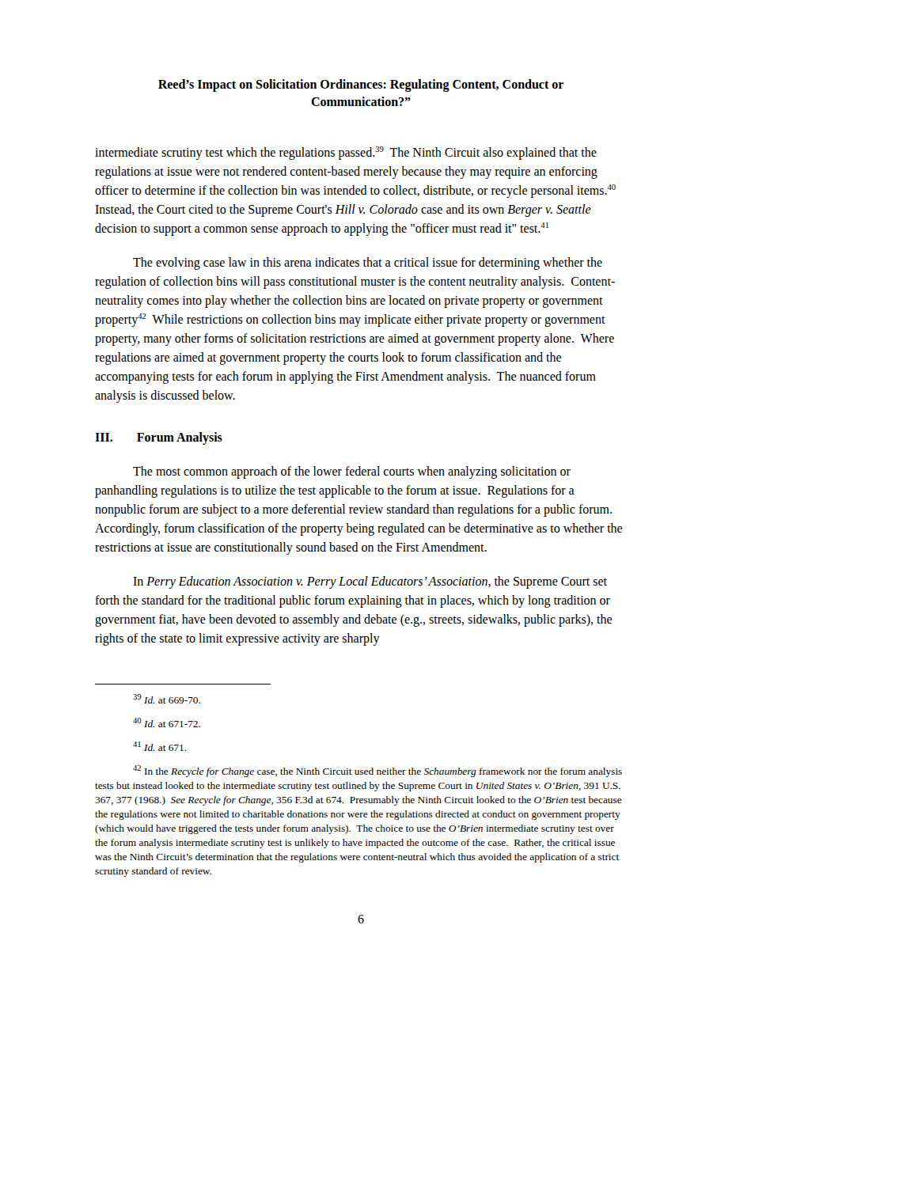Reed’s Impact on Solicitation Ordinances: Regulating Content, Conduct or
Communication?”
intermediate scrutiny test which the regulations passed.39 The Ninth Circuit also explained that the regulations at issue were not rendered content-based merely because they may require an enforcing officer to determine if the collection bin was intended to collect, distribute, or recycle personal items.40 Instead, the Court cited to the Supreme Court's Hill v. Colorado case and its own Berger v. Seattle decision to support a common sense approach to applying the "officer must read it" test.41
The evolving case law in this arena indicates that a critical issue for determining whether the regulation of collection bins will pass constitutional muster is the content neutrality analysis. Content-neutrality comes into play whether the collection bins are located on private property or government property42 While restrictions on collection bins may implicate either private property or government property, many other forms of solicitation restrictions are aimed at government property alone. Where regulations are aimed at government property the courts look to forum classification and the accompanying tests for each forum in applying the First Amendment analysis. The nuanced forum analysis is discussed below.
III. Forum Analysis
The most common approach of the lower federal courts when analyzing solicitation or panhandling regulations is to utilize the test applicable to the forum at issue. Regulations for a nonpublic forum are subject to a more deferential review standard than regulations for a public forum. Accordingly, forum classification of the property being regulated can be determinative as to whether the restrictions at issue are constitutionally sound based on the First Amendment.
In Perry Education Association v. Perry Local Educators’ Association, the Supreme Court set forth the standard for the traditional public forum explaining that in places, which by long tradition or government fiat, have been devoted to assembly and debate (e.g., streets, sidewalks, public parks), the rights of the state to limit expressive activity are sharply
39 Id. at 669-70.
40 Id. at 671-72.
41 Id. at 671.
42 In the Recycle for Change case, the Ninth Circuit used neither the Schaumberg framework nor the forum analysis tests but instead looked to the intermediate scrutiny test outlined by the Supreme Court in United States v. O’Brien, 391 U.S. 367, 377 (1968.) See Recycle for Change, 356 F.3d at 674. Presumably the Ninth Circuit looked to the O’Brien test because the regulations were not limited to charitable donations nor were the regulations directed at conduct on government property (which would have triggered the tests under forum analysis). The choice to use the O’Brien intermediate scrutiny test over the forum analysis intermediate scrutiny test is unlikely to have impacted the outcome of the case. Rather, the critical issue was the Ninth Circuit’s determination that the regulations were content-neutral which thus avoided the application of a strict scrutiny standard of review.
6